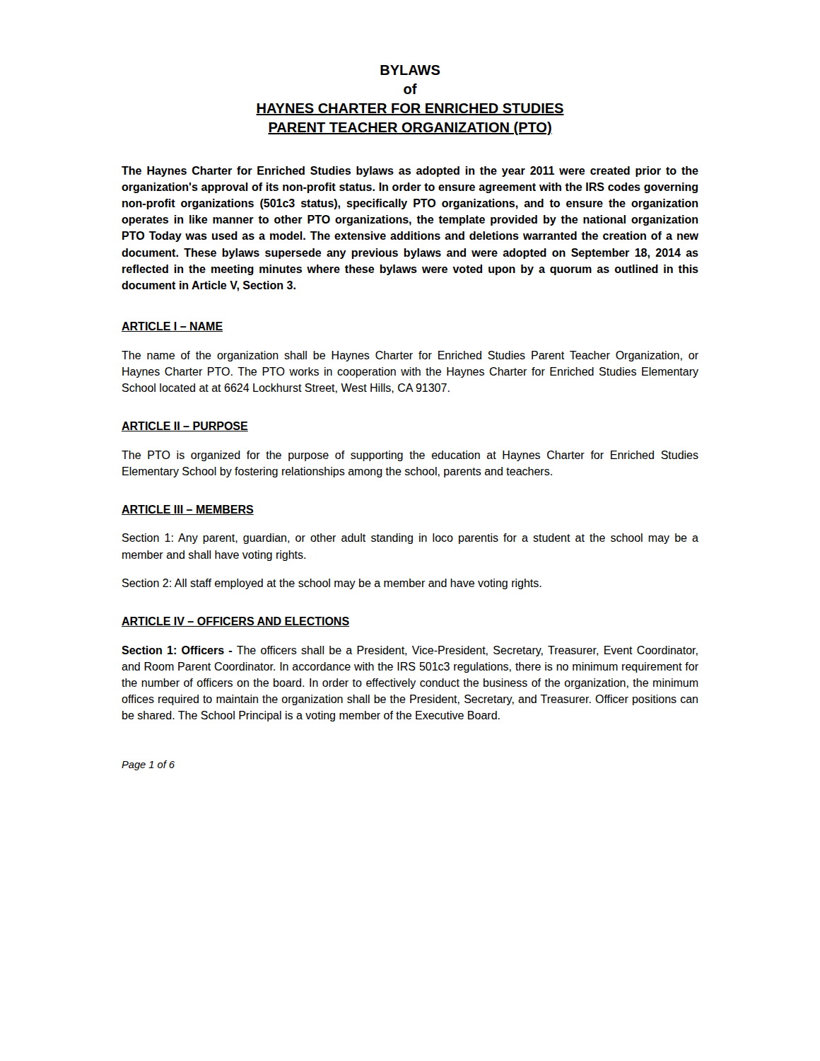BYLAWS of HAYNES CHARTER FOR ENRICHED STUDIES PARENT TEACHER ORGANIZATION (PTO)
The Haynes Charter for Enriched Studies bylaws as adopted in the year 2011 were created prior to the organization's approval of its non-profit status. In order to ensure agreement with the IRS codes governing non-profit organizations (501c3 status), specifically PTO organizations, and to ensure the organization operates in like manner to other PTO organizations, the template provided by the national organization PTO Today was used as a model. The extensive additions and deletions warranted the creation of a new document. These bylaws supersede any previous bylaws and were adopted on September 18, 2014 as reflected in the meeting minutes where these bylaws were voted upon by a quorum as outlined in this document in Article V, Section 3.
ARTICLE I – NAME
The name of the organization shall be Haynes Charter for Enriched Studies Parent Teacher Organization, or Haynes Charter PTO. The PTO works in cooperation with the Haynes Charter for Enriched Studies Elementary School located at at 6624 Lockhurst Street, West Hills, CA 91307.
ARTICLE II – PURPOSE
The PTO is organized for the purpose of supporting the education at Haynes Charter for Enriched Studies Elementary School by fostering relationships among the school, parents and teachers.
ARTICLE III – MEMBERS
Section 1: Any parent, guardian, or other adult standing in loco parentis for a student at the school may be a member and shall have voting rights.
Section 2: All staff employed at the school may be a member and have voting rights.
ARTICLE IV – OFFICERS AND ELECTIONS
Section 1: Officers - The officers shall be a President, Vice-President, Secretary, Treasurer, Event Coordinator, and Room Parent Coordinator. In accordance with the IRS 501c3 regulations, there is no minimum requirement for the number of officers on the board. In order to effectively conduct the business of the organization, the minimum offices required to maintain the organization shall be the President, Secretary, and Treasurer. Officer positions can be shared. The School Principal is a voting member of the Executive Board.
Page 1 of 6